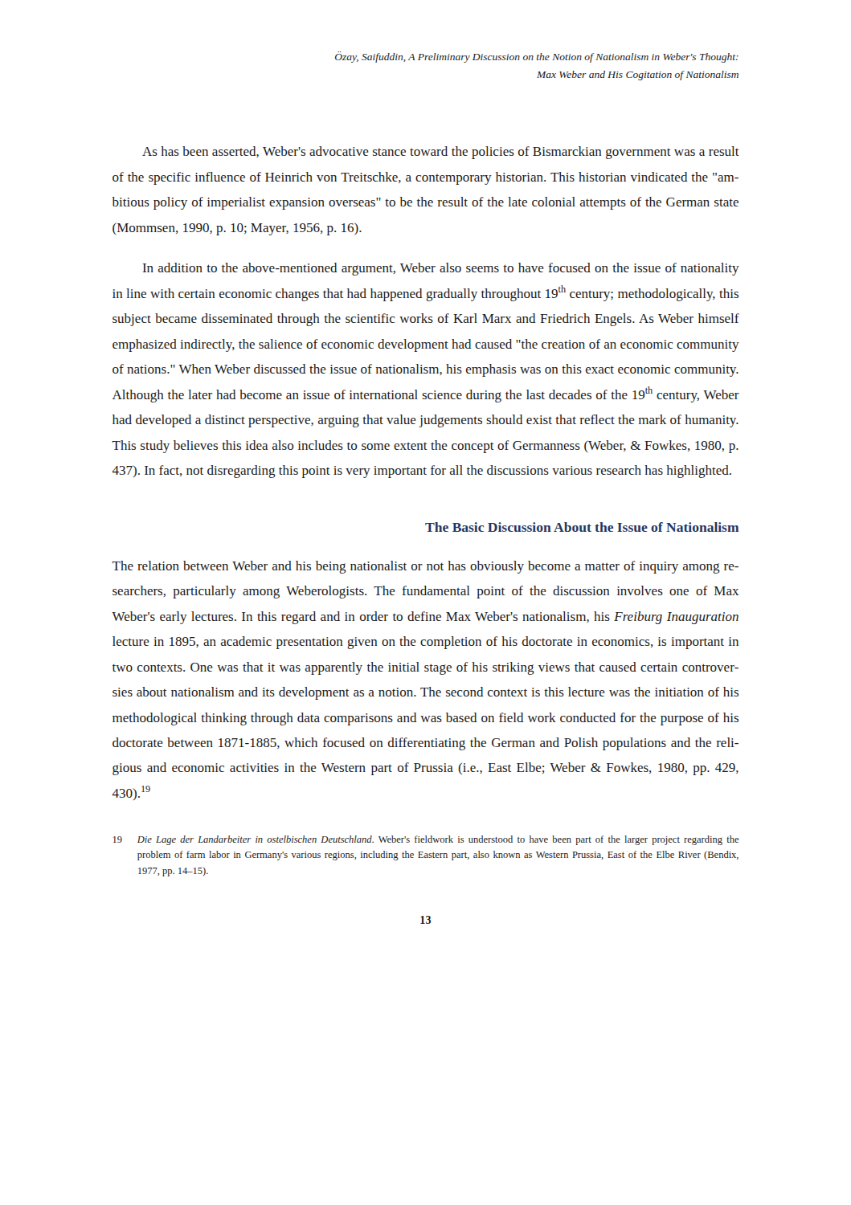Özay, Saifuddin, A Preliminary Discussion on the Notion of Nationalism in Weber's Thought: Max Weber and His Cogitation of Nationalism
As has been asserted, Weber's advocative stance toward the policies of Bismarckian government was a result of the specific influence of Heinrich von Treitschke, a contemporary historian. This historian vindicated the "ambitious policy of imperialist expansion overseas" to be the result of the late colonial attempts of the German state (Mommsen, 1990, p. 10; Mayer, 1956, p. 16).
In addition to the above-mentioned argument, Weber also seems to have focused on the issue of nationality in line with certain economic changes that had happened gradually throughout 19th century; methodologically, this subject became disseminated through the scientific works of Karl Marx and Friedrich Engels. As Weber himself emphasized indirectly, the salience of economic development had caused "the creation of an economic community of nations." When Weber discussed the issue of nationalism, his emphasis was on this exact economic community. Although the later had become an issue of international science during the last decades of the 19th century, Weber had developed a distinct perspective, arguing that value judgements should exist that reflect the mark of humanity. This study believes this idea also includes to some extent the concept of Germanness (Weber, & Fowkes, 1980, p. 437). In fact, not disregarding this point is very important for all the discussions various research has highlighted.
The Basic Discussion About the Issue of Nationalism
The relation between Weber and his being nationalist or not has obviously become a matter of inquiry among researchers, particularly among Weberologists. The fundamental point of the discussion involves one of Max Weber's early lectures. In this regard and in order to define Max Weber's nationalism, his Freiburg Inauguration lecture in 1895, an academic presentation given on the completion of his doctorate in economics, is important in two contexts. One was that it was apparently the initial stage of his striking views that caused certain controversies about nationalism and its development as a notion. The second context is this lecture was the initiation of his methodological thinking through data comparisons and was based on field work conducted for the purpose of his doctorate between 1871-1885, which focused on differentiating the German and Polish populations and the religious and economic activities in the Western part of Prussia (i.e., East Elbe; Weber & Fowkes, 1980, pp. 429, 430).19
19 Die Lage der Landarbeiter in ostelbischen Deutschland. Weber's fieldwork is understood to have been part of the larger project regarding the problem of farm labor in Germany's various regions, including the Eastern part, also known as Western Prussia, East of the Elbe River (Bendix, 1977, pp. 14–15).
13